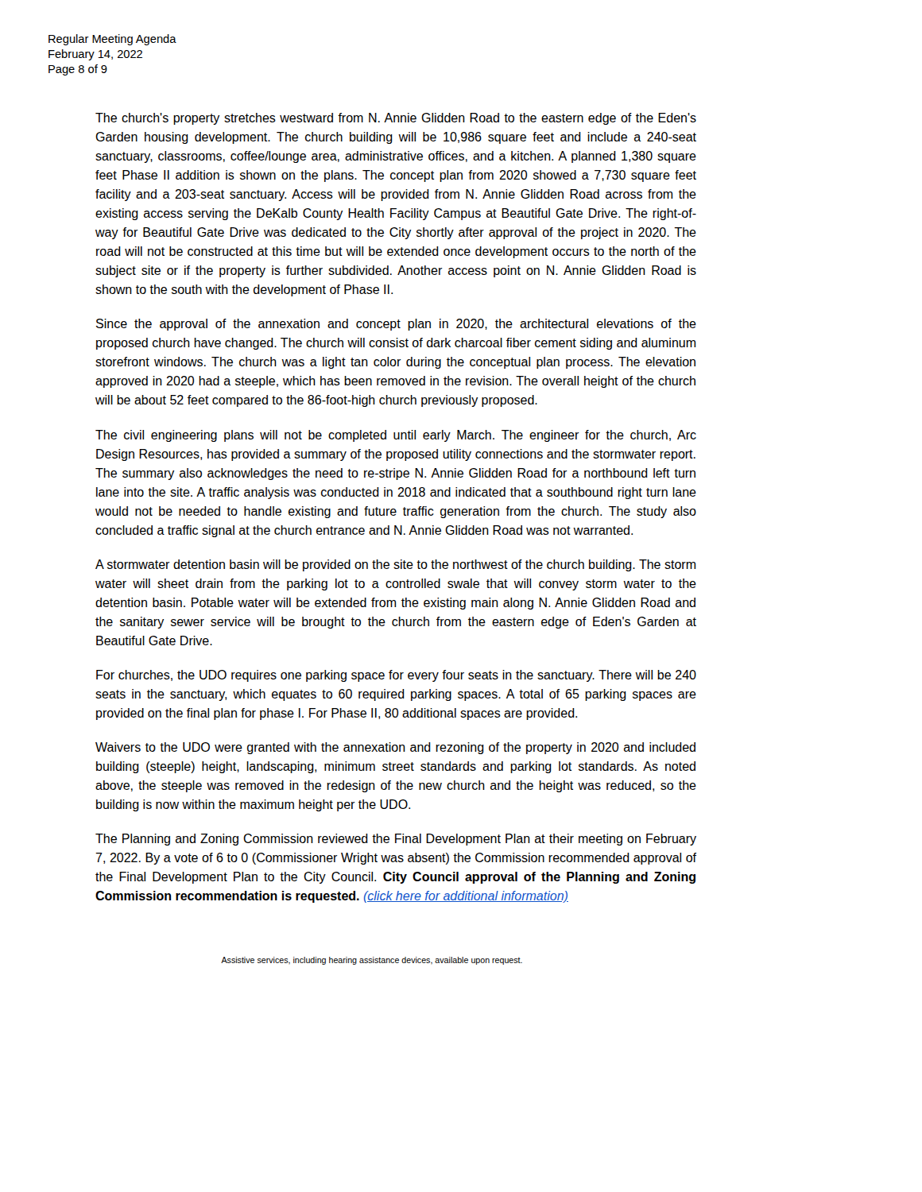Regular Meeting Agenda
February 14, 2022
Page 8 of 9
The church's property stretches westward from N. Annie Glidden Road to the eastern edge of the Eden's Garden housing development. The church building will be 10,986 square feet and include a 240-seat sanctuary, classrooms, coffee/lounge area, administrative offices, and a kitchen. A planned 1,380 square feet Phase II addition is shown on the plans. The concept plan from 2020 showed a 7,730 square feet facility and a 203-seat sanctuary. Access will be provided from N. Annie Glidden Road across from the existing access serving the DeKalb County Health Facility Campus at Beautiful Gate Drive. The right-of-way for Beautiful Gate Drive was dedicated to the City shortly after approval of the project in 2020. The road will not be constructed at this time but will be extended once development occurs to the north of the subject site or if the property is further subdivided. Another access point on N. Annie Glidden Road is shown to the south with the development of Phase II.
Since the approval of the annexation and concept plan in 2020, the architectural elevations of the proposed church have changed. The church will consist of dark charcoal fiber cement siding and aluminum storefront windows. The church was a light tan color during the conceptual plan process. The elevation approved in 2020 had a steeple, which has been removed in the revision. The overall height of the church will be about 52 feet compared to the 86-foot-high church previously proposed.
The civil engineering plans will not be completed until early March. The engineer for the church, Arc Design Resources, has provided a summary of the proposed utility connections and the stormwater report. The summary also acknowledges the need to re-stripe N. Annie Glidden Road for a northbound left turn lane into the site. A traffic analysis was conducted in 2018 and indicated that a southbound right turn lane would not be needed to handle existing and future traffic generation from the church. The study also concluded a traffic signal at the church entrance and N. Annie Glidden Road was not warranted.
A stormwater detention basin will be provided on the site to the northwest of the church building. The storm water will sheet drain from the parking lot to a controlled swale that will convey storm water to the detention basin. Potable water will be extended from the existing main along N. Annie Glidden Road and the sanitary sewer service will be brought to the church from the eastern edge of Eden's Garden at Beautiful Gate Drive.
For churches, the UDO requires one parking space for every four seats in the sanctuary. There will be 240 seats in the sanctuary, which equates to 60 required parking spaces. A total of 65 parking spaces are provided on the final plan for phase I. For Phase II, 80 additional spaces are provided.
Waivers to the UDO were granted with the annexation and rezoning of the property in 2020 and included building (steeple) height, landscaping, minimum street standards and parking lot standards. As noted above, the steeple was removed in the redesign of the new church and the height was reduced, so the building is now within the maximum height per the UDO.
The Planning and Zoning Commission reviewed the Final Development Plan at their meeting on February 7, 2022. By a vote of 6 to 0 (Commissioner Wright was absent) the Commission recommended approval of the Final Development Plan to the City Council. City Council approval of the Planning and Zoning Commission recommendation is requested. (click here for additional information)
Assistive services, including hearing assistance devices, available upon request.